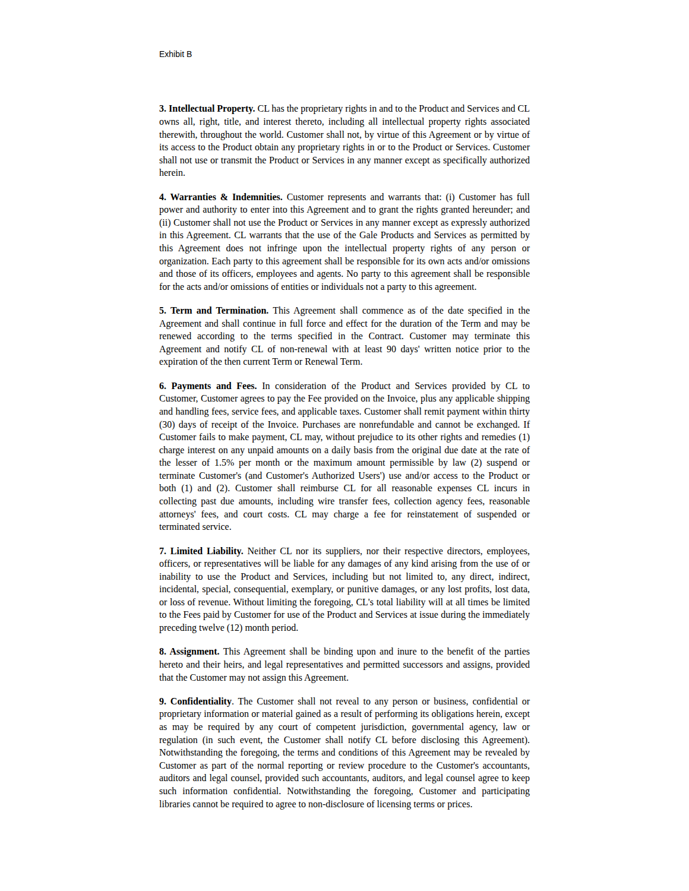Exhibit B
3. Intellectual Property. CL has the proprietary rights in and to the Product and Services and CL owns all, right, title, and interest thereto, including all intellectual property rights associated therewith, throughout the world. Customer shall not, by virtue of this Agreement or by virtue of its access to the Product obtain any proprietary rights in or to the Product or Services. Customer shall not use or transmit the Product or Services in any manner except as specifically authorized herein.
4. Warranties & Indemnities. Customer represents and warrants that: (i) Customer has full power and authority to enter into this Agreement and to grant the rights granted hereunder; and (ii) Customer shall not use the Product or Services in any manner except as expressly authorized in this Agreement. CL warrants that the use of the Gale Products and Services as permitted by this Agreement does not infringe upon the intellectual property rights of any person or organization. Each party to this agreement shall be responsible for its own acts and/or omissions and those of its officers, employees and agents. No party to this agreement shall be responsible for the acts and/or omissions of entities or individuals not a party to this agreement.
5. Term and Termination. This Agreement shall commence as of the date specified in the Agreement and shall continue in full force and effect for the duration of the Term and may be renewed according to the terms specified in the Contract. Customer may terminate this Agreement and notify CL of non-renewal with at least 90 days' written notice prior to the expiration of the then current Term or Renewal Term.
6. Payments and Fees. In consideration of the Product and Services provided by CL to Customer, Customer agrees to pay the Fee provided on the Invoice, plus any applicable shipping and handling fees, service fees, and applicable taxes. Customer shall remit payment within thirty (30) days of receipt of the Invoice. Purchases are nonrefundable and cannot be exchanged. If Customer fails to make payment, CL may, without prejudice to its other rights and remedies (1) charge interest on any unpaid amounts on a daily basis from the original due date at the rate of the lesser of 1.5% per month or the maximum amount permissible by law (2) suspend or terminate Customer's (and Customer's Authorized Users') use and/or access to the Product or both (1) and (2). Customer shall reimburse CL for all reasonable expenses CL incurs in collecting past due amounts, including wire transfer fees, collection agency fees, reasonable attorneys' fees, and court costs. CL may charge a fee for reinstatement of suspended or terminated service.
7. Limited Liability. Neither CL nor its suppliers, nor their respective directors, employees, officers, or representatives will be liable for any damages of any kind arising from the use of or inability to use the Product and Services, including but not limited to, any direct, indirect, incidental, special, consequential, exemplary, or punitive damages, or any lost profits, lost data, or loss of revenue. Without limiting the foregoing, CL's total liability will at all times be limited to the Fees paid by Customer for use of the Product and Services at issue during the immediately preceding twelve (12) month period.
8. Assignment. This Agreement shall be binding upon and inure to the benefit of the parties hereto and their heirs, and legal representatives and permitted successors and assigns, provided that the Customer may not assign this Agreement.
9. Confidentiality. The Customer shall not reveal to any person or business, confidential or proprietary information or material gained as a result of performing its obligations herein, except as may be required by any court of competent jurisdiction, governmental agency, law or regulation (in such event, the Customer shall notify CL before disclosing this Agreement). Notwithstanding the foregoing, the terms and conditions of this Agreement may be revealed by Customer as part of the normal reporting or review procedure to the Customer's accountants, auditors and legal counsel, provided such accountants, auditors, and legal counsel agree to keep such information confidential. Notwithstanding the foregoing, Customer and participating libraries cannot be required to agree to non-disclosure of licensing terms or prices.